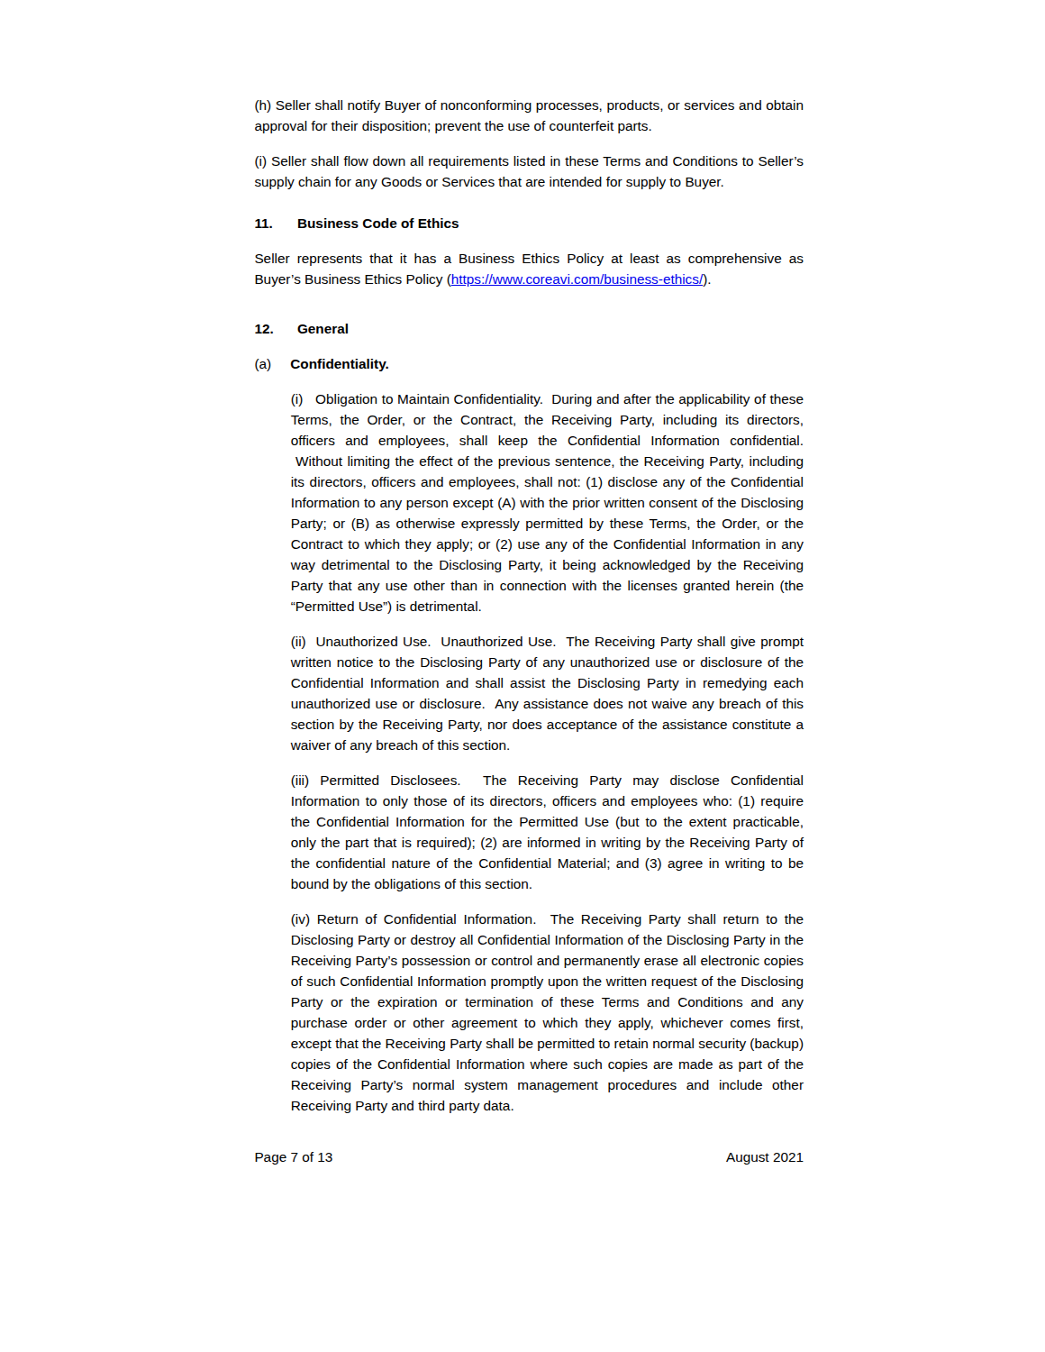(h) Seller shall notify Buyer of nonconforming processes, products, or services and obtain approval for their disposition; prevent the use of counterfeit parts.
(i) Seller shall flow down all requirements listed in these Terms and Conditions to Seller’s supply chain for any Goods or Services that are intended for supply to Buyer.
11. Business Code of Ethics
Seller represents that it has a Business Ethics Policy at least as comprehensive as Buyer’s Business Ethics Policy (https://www.coreavi.com/business-ethics/).
12. General
(a) Confidentiality.
(i) Obligation to Maintain Confidentiality. During and after the applicability of these Terms, the Order, or the Contract, the Receiving Party, including its directors, officers and employees, shall keep the Confidential Information confidential. Without limiting the effect of the previous sentence, the Receiving Party, including its directors, officers and employees, shall not: (1) disclose any of the Confidential Information to any person except (A) with the prior written consent of the Disclosing Party; or (B) as otherwise expressly permitted by these Terms, the Order, or the Contract to which they apply; or (2) use any of the Confidential Information in any way detrimental to the Disclosing Party, it being acknowledged by the Receiving Party that any use other than in connection with the licenses granted herein (the “Permitted Use”) is detrimental.
(ii) Unauthorized Use. Unauthorized Use. The Receiving Party shall give prompt written notice to the Disclosing Party of any unauthorized use or disclosure of the Confidential Information and shall assist the Disclosing Party in remedying each unauthorized use or disclosure. Any assistance does not waive any breach of this section by the Receiving Party, nor does acceptance of the assistance constitute a waiver of any breach of this section.
(iii) Permitted Disclosees. The Receiving Party may disclose Confidential Information to only those of its directors, officers and employees who: (1) require the Confidential Information for the Permitted Use (but to the extent practicable, only the part that is required); (2) are informed in writing by the Receiving Party of the confidential nature of the Confidential Material; and (3) agree in writing to be bound by the obligations of this section.
(iv) Return of Confidential Information. The Receiving Party shall return to the Disclosing Party or destroy all Confidential Information of the Disclosing Party in the Receiving Party’s possession or control and permanently erase all electronic copies of such Confidential Information promptly upon the written request of the Disclosing Party or the expiration or termination of these Terms and Conditions and any purchase order or other agreement to which they apply, whichever comes first, except that the Receiving Party shall be permitted to retain normal security (backup) copies of the Confidential Information where such copies are made as part of the Receiving Party’s normal system management procedures and include other Receiving Party and third party data.
Page 7 of 13 August 2021